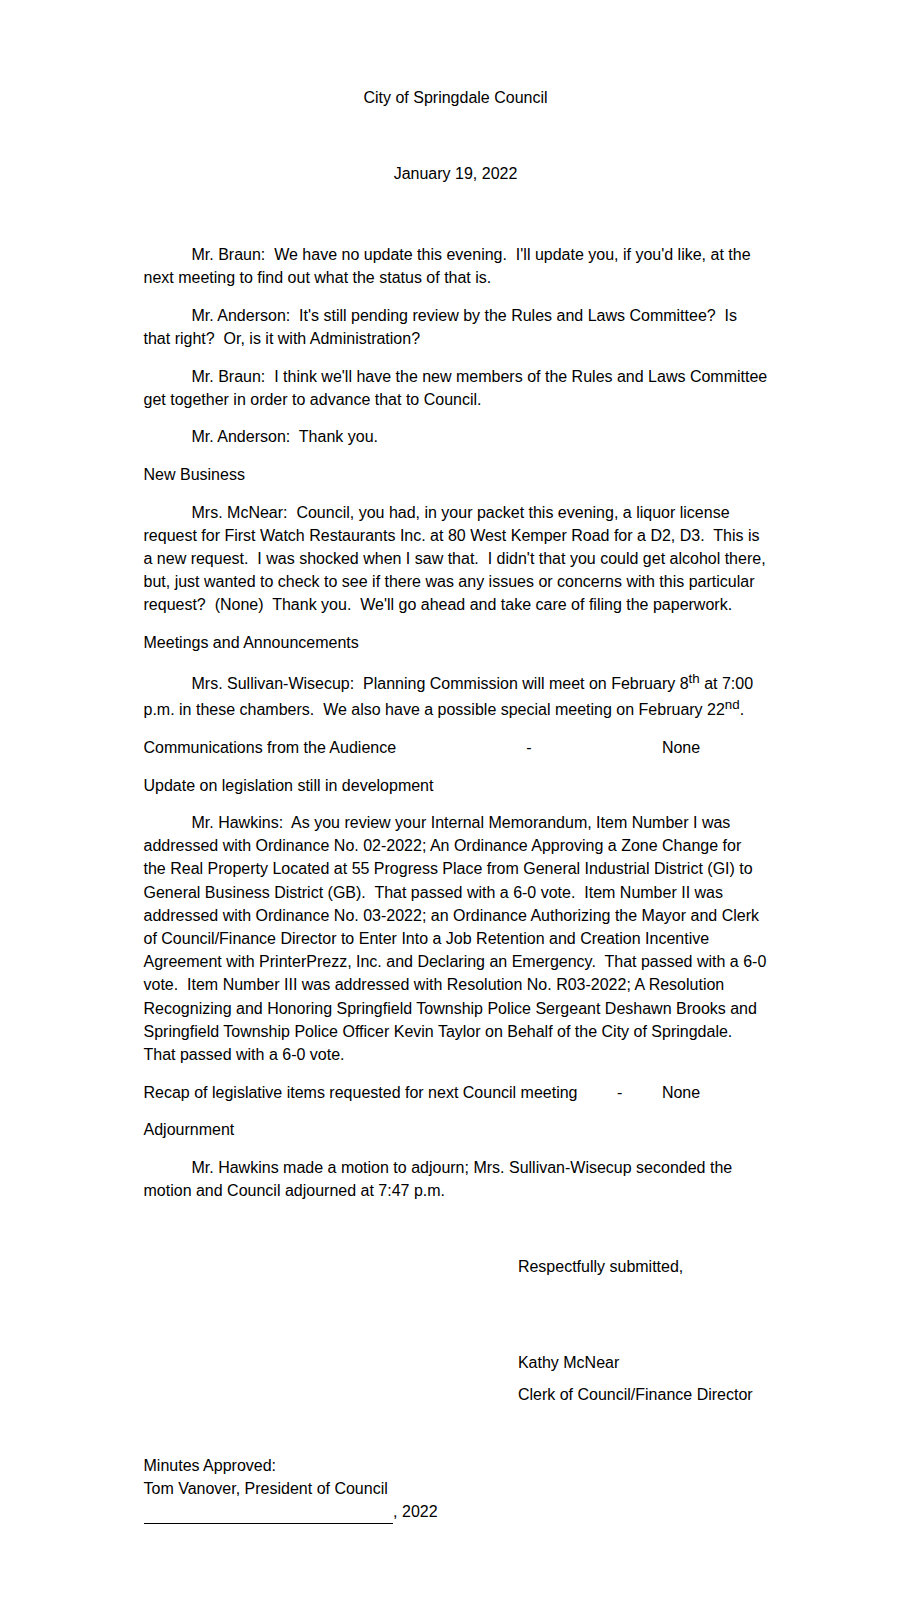City of Springdale Council
January 19, 2022
Mr. Braun: We have no update this evening. I'll update you, if you'd like, at the next meeting to find out what the status of that is.
Mr. Anderson: It's still pending review by the Rules and Laws Committee? Is that right? Or, is it with Administration?
Mr. Braun: I think we'll have the new members of the Rules and Laws Committee get together in order to advance that to Council.
Mr. Anderson: Thank you.
New Business
Mrs. McNear: Council, you had, in your packet this evening, a liquor license request for First Watch Restaurants Inc. at 80 West Kemper Road for a D2, D3. This is a new request. I was shocked when I saw that. I didn't that you could get alcohol there, but, just wanted to check to see if there was any issues or concerns with this particular request? (None) Thank you. We'll go ahead and take care of filing the paperwork.
Meetings and Announcements
Mrs. Sullivan-Wisecup: Planning Commission will meet on February 8th at 7:00 p.m. in these chambers. We also have a possible special meeting on February 22nd.
Communications from the Audience - None
Update on legislation still in development
Mr. Hawkins: As you review your Internal Memorandum, Item Number I was addressed with Ordinance No. 02-2022; An Ordinance Approving a Zone Change for the Real Property Located at 55 Progress Place from General Industrial District (GI) to General Business District (GB). That passed with a 6-0 vote. Item Number II was addressed with Ordinance No. 03-2022; an Ordinance Authorizing the Mayor and Clerk of Council/Finance Director to Enter Into a Job Retention and Creation Incentive Agreement with PrinterPrezz, Inc. and Declaring an Emergency. That passed with a 6-0 vote. Item Number III was addressed with Resolution No. R03-2022; A Resolution Recognizing and Honoring Springfield Township Police Sergeant Deshawn Brooks and Springfield Township Police Officer Kevin Taylor on Behalf of the City of Springdale. That passed with a 6-0 vote.
Recap of legislative items requested for next Council meeting - None
Adjournment
Mr. Hawkins made a motion to adjourn; Mrs. Sullivan-Wisecup seconded the motion and Council adjourned at 7:47 p.m.
Respectfully submitted,
Kathy McNear
Clerk of Council/Finance Director
Minutes Approved:
Tom Vanover, President of Council
, 2022